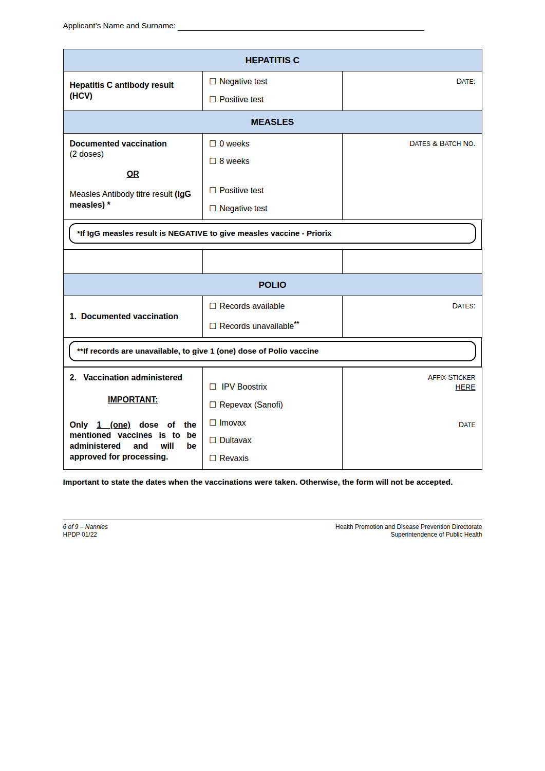Applicant’s Name and Surname:
| HEPATITIS C |
| Hepatitis C antibody result (HCV) | ☐ Negative test ☐ Positive test | D ATE : |
| MEASLES |
| Documented vaccination (2 doses) OR Measles Antibody titre result (IgG measles) * | ☐ 0 weeks ☐ 8 weeks ☐ Positive test ☐ Negative test | D ATES & B ATCH N O . |
| *If IgG measles result is NEGATIVE to give measles vaccine - Priorix |
| POLIO |
| 1. Documented vaccination | ☐ Records available ☐ Records unavailable ** | D ATES : |
| **If records are unavailable, to give 1 (one) dose of Polio vaccine |
| 2. Vaccination administered IMPORTANT: Only 1 (one) dose of the mentioned vaccines is to be administered and will be approved for processing. | ☐ IPV Boostrix ☐ Repevax (Sanofi) ☐ Imovax ☐ Dultavax ☐ Revaxis | A FFIX S TICKER HERE D ATE |
Important to state the dates when the vaccinations were taken. Otherwise, the form will not be accepted.
6 of 9 – Nannies
HPDP 01/22
Health Promotion and Disease Prevention Directorate
Superintendence of Public Health